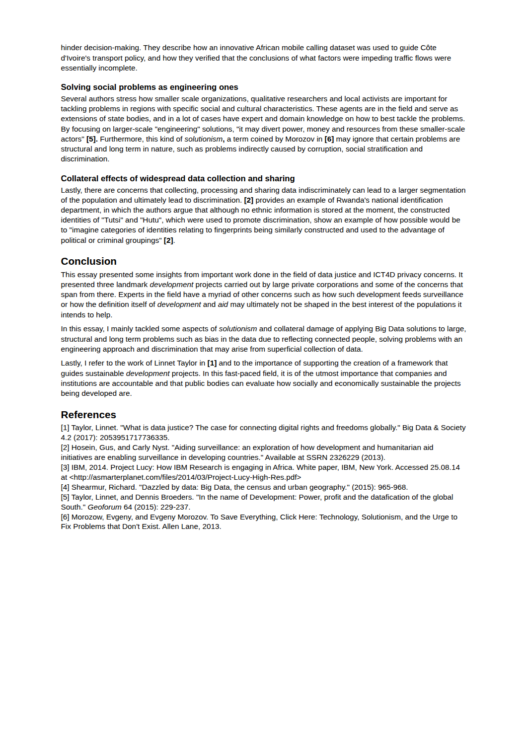hinder decision-making. They describe how an innovative African mobile calling dataset was used to guide Côte d'Ivoire's transport policy, and how they verified that the conclusions of what factors were impeding traffic flows were essentially incomplete.
Solving social problems as engineering ones
Several authors stress how smaller scale organizations, qualitative researchers and local activists are important for tackling problems in regions with specific social and cultural characteristics. These agents are in the field and serve as extensions of state bodies, and in a lot of cases have expert and domain knowledge on how to best tackle the problems. By focusing on larger-scale "engineering" solutions, "it may divert power, money and resources from these smaller-scale actors" [5]. Furthermore, this kind of solutionism, a term coined by Morozov in [6] may ignore that certain problems are structural and long term in nature, such as problems indirectly caused by corruption, social stratification and discrimination.
Collateral effects of widespread data collection and sharing
Lastly, there are concerns that collecting, processing and sharing data indiscriminately can lead to a larger segmentation of the population and ultimately lead to discrimination. [2] provides an example of Rwanda's national identification department, in which the authors argue that although no ethnic information is stored at the moment, the constructed identities of "Tutsi" and "Hutu", which were used to promote discrimination, show an example of how possible would be to "imagine categories of identities relating to fingerprints being similarly constructed and used to the advantage of political or criminal groupings" [2].
Conclusion
This essay presented some insights from important work done in the field of data justice and ICT4D privacy concerns. It presented three landmark development projects carried out by large private corporations and some of the concerns that span from there. Experts in the field have a myriad of other concerns such as how such development feeds surveillance or how the definition itself of development and aid may ultimately not be shaped in the best interest of the populations it intends to help.
In this essay, I mainly tackled some aspects of solutionism and collateral damage of applying Big Data solutions to large, structural and long term problems such as bias in the data due to reflecting connected people, solving problems with an engineering approach and discrimination that may arise from superficial collection of data.
Lastly, I refer to the work of Linnet Taylor in [1] and to the importance of supporting the creation of a framework that guides sustainable development projects. In this fast-paced field, it is of the utmost importance that companies and institutions are accountable and that public bodies can evaluate how socially and economically sustainable the projects being developed are.
References
[1] Taylor, Linnet. "What is data justice? The case for connecting digital rights and freedoms globally." Big Data & Society 4.2 (2017): 2053951717736335.
[2] Hosein, Gus, and Carly Nyst. "Aiding surveillance: an exploration of how development and humanitarian aid initiatives are enabling surveillance in developing countries." Available at SSRN 2326229 (2013).
[3] IBM, 2014. Project Lucy: How IBM Research is engaging in Africa. White paper, IBM, New York. Accessed 25.08.14 at <http://asmarterplanet.com/files/2014/03/Project-Lucy-High-Res.pdf>
[4] Shearmur, Richard. "Dazzled by data: Big Data, the census and urban geography." (2015): 965-968.
[5] Taylor, Linnet, and Dennis Broeders. "In the name of Development: Power, profit and the datafication of the global South." Geoforum 64 (2015): 229-237.
[6] Morozow, Evgeny, and Evgeny Morozov. To Save Everything, Click Here: Technology, Solutionism, and the Urge to Fix Problems that Don't Exist. Allen Lane, 2013.